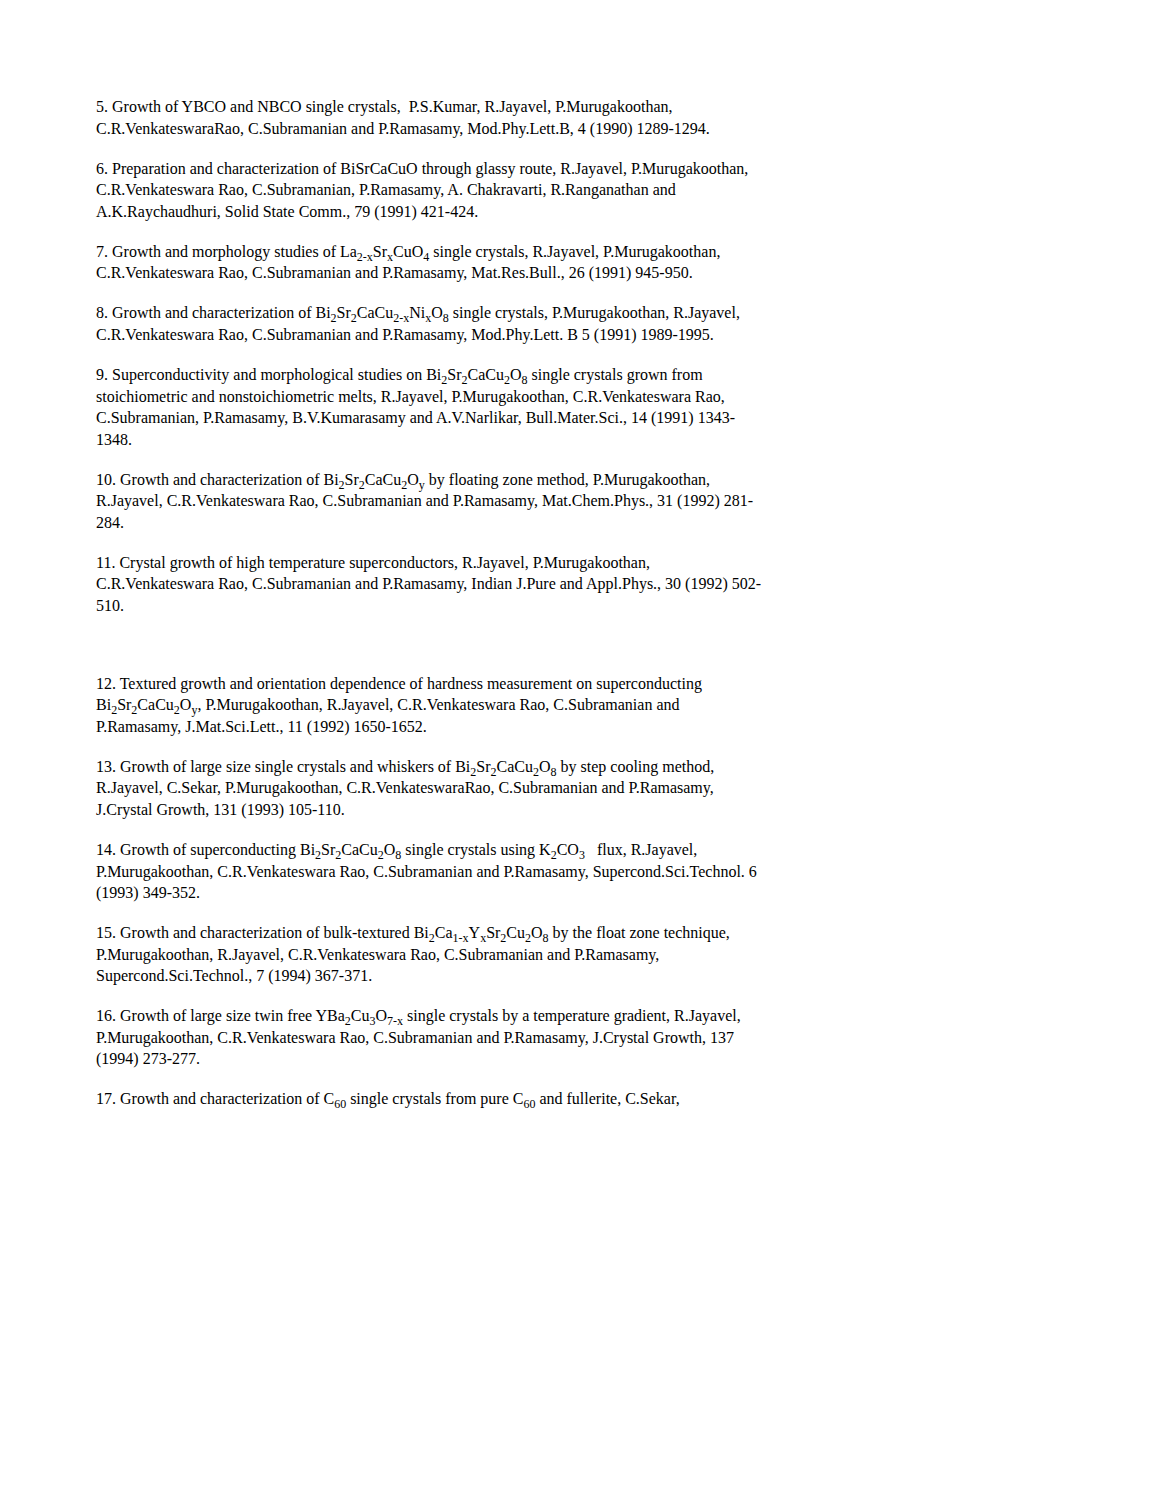5. Growth of YBCO and NBCO single crystals, P.S.Kumar, R.Jayavel, P.Murugakoothan, C.R.VenkateswaraRao, C.Subramanian and P.Ramasamy, Mod.Phy.Lett.B, 4 (1990) 1289-1294.
6. Preparation and characterization of BiSrCaCuO through glassy route, R.Jayavel, P.Murugakoothan, C.R.Venkateswara Rao, C.Subramanian, P.Ramasamy, A. Chakravarti, R.Ranganathan and A.K.Raychaudhuri, Solid State Comm., 79 (1991) 421-424.
7. Growth and morphology studies of La2-xSrxCuO4 single crystals, R.Jayavel, P.Murugakoothan, C.R.Venkateswara Rao, C.Subramanian and P.Ramasamy, Mat.Res.Bull., 26 (1991) 945-950.
8. Growth and characterization of Bi2Sr2CaCu2-xNixO8 single crystals, P.Murugakoothan, R.Jayavel, C.R.Venkateswara Rao, C.Subramanian and P.Ramasamy, Mod.Phy.Lett. B 5 (1991) 1989-1995.
9. Superconductivity and morphological studies on Bi2Sr2CaCu2O8 single crystals grown from stoichiometric and nonstoichiometric melts, R.Jayavel, P.Murugakoothan, C.R.Venkateswara Rao, C.Subramanian, P.Ramasamy, B.V.Kumarasamy and A.V.Narlikar, Bull.Mater.Sci., 14 (1991) 1343-1348.
10. Growth and characterization of Bi2Sr2CaCu2Oy by floating zone method, P.Murugakoothan, R.Jayavel, C.R.Venkateswara Rao, C.Subramanian and P.Ramasamy, Mat.Chem.Phys., 31 (1992) 281-284.
11. Crystal growth of high temperature superconductors, R.Jayavel, P.Murugakoothan, C.R.Venkateswara Rao, C.Subramanian and P.Ramasamy, Indian J.Pure and Appl.Phys., 30 (1992) 502-510.
12. Textured growth and orientation dependence of hardness measurement on superconducting Bi2Sr2CaCu2Oy, P.Murugakoothan, R.Jayavel, C.R.Venkateswara Rao, C.Subramanian and P.Ramasamy, J.Mat.Sci.Lett., 11 (1992) 1650-1652.
13. Growth of large size single crystals and whiskers of Bi2Sr2CaCu2O8 by step cooling method, R.Jayavel, C.Sekar, P.Murugakoothan, C.R.VenkateswaraRao, C.Subramanian and P.Ramasamy, J.Crystal Growth, 131 (1993) 105-110.
14. Growth of superconducting Bi2Sr2CaCu2O8 single crystals using K2CO3 flux, R.Jayavel, P.Murugakoothan, C.R.Venkateswara Rao, C.Subramanian and P.Ramasamy, Supercond.Sci.Technol. 6 (1993) 349-352.
15. Growth and characterization of bulk-textured Bi2Ca1-xYxSr2Cu2O8 by the float zone technique, P.Murugakoothan, R.Jayavel, C.R.Venkateswara Rao, C.Subramanian and P.Ramasamy, Supercond.Sci.Technol., 7 (1994) 367-371.
16. Growth of large size twin free YBa2Cu3O7-x single crystals by a temperature gradient, R.Jayavel, P.Murugakoothan, C.R.Venkateswara Rao, C.Subramanian and P.Ramasamy, J.Crystal Growth, 137 (1994) 273-277.
17. Growth and characterization of C60 single crystals from pure C60 and fullerite, C.Sekar,